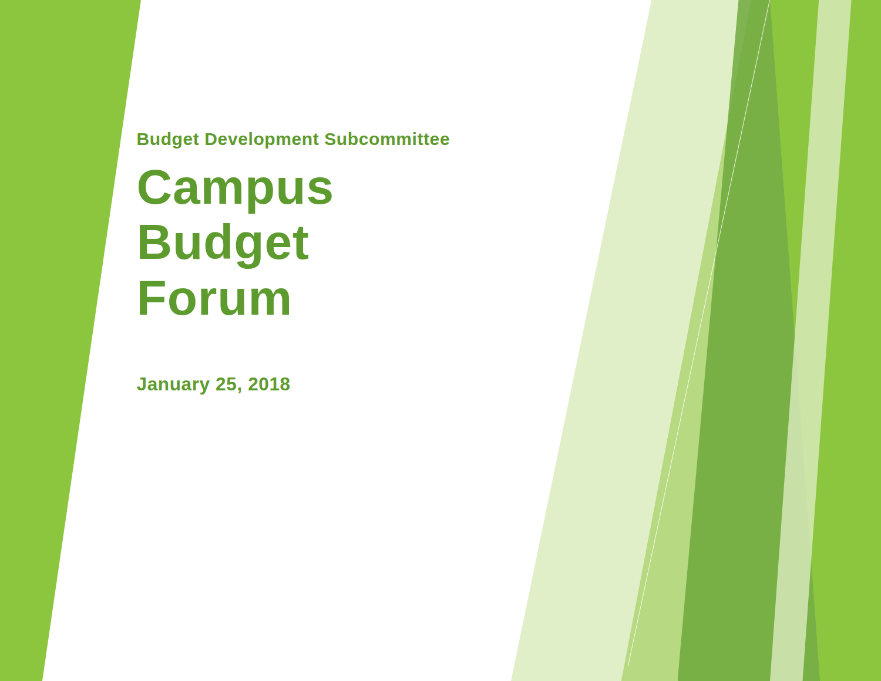Budget Development Subcommittee
Campus
Budget
Forum
January 25, 2018